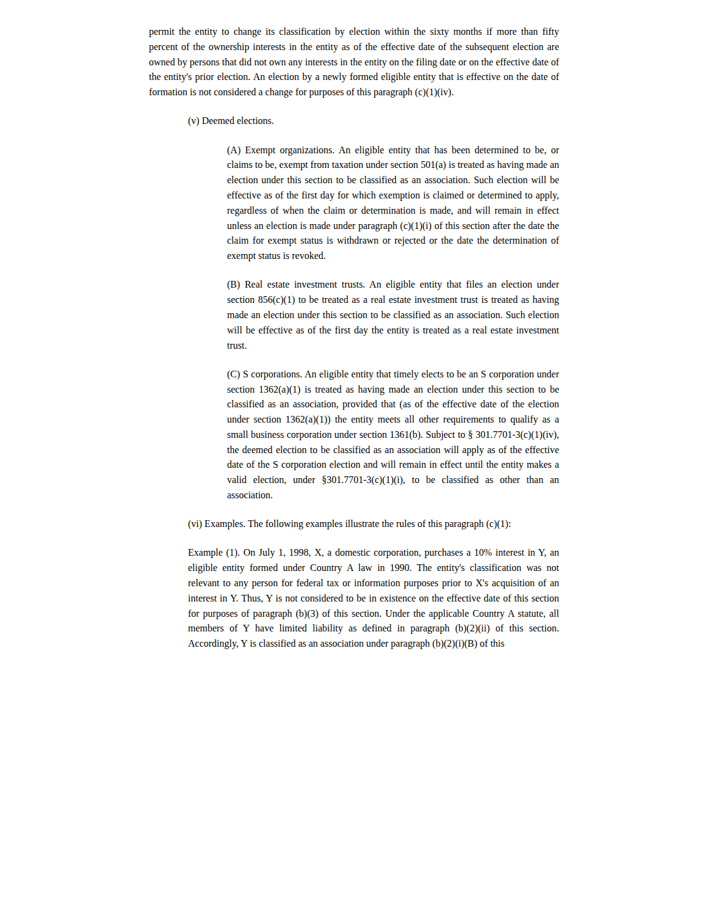permit the entity to change its classification by election within the sixty months if more than fifty percent of the ownership interests in the entity as of the effective date of the subsequent election are owned by persons that did not own any interests in the entity on the filing date or on the effective date of the entity's prior election. An election by a newly formed eligible entity that is effective on the date of formation is not considered a change for purposes of this paragraph (c)(1)(iv).
(v) Deemed elections.
(A) Exempt organizations. An eligible entity that has been determined to be, or claims to be, exempt from taxation under section 501(a) is treated as having made an election under this section to be classified as an association. Such election will be effective as of the first day for which exemption is claimed or determined to apply, regardless of when the claim or determination is made, and will remain in effect unless an election is made under paragraph (c)(1)(i) of this section after the date the claim for exempt status is withdrawn or rejected or the date the determination of exempt status is revoked.
(B) Real estate investment trusts. An eligible entity that files an election under section 856(c)(1) to be treated as a real estate investment trust is treated as having made an election under this section to be classified as an association. Such election will be effective as of the first day the entity is treated as a real estate investment trust.
(C) S corporations. An eligible entity that timely elects to be an S corporation under section 1362(a)(1) is treated as having made an election under this section to be classified as an association, provided that (as of the effective date of the election under section 1362(a)(1)) the entity meets all other requirements to qualify as a small business corporation under section 1361(b). Subject to § 301.7701-3(c)(1)(iv), the deemed election to be classified as an association will apply as of the effective date of the S corporation election and will remain in effect until the entity makes a valid election, under §301.7701-3(c)(1)(i), to be classified as other than an association.
(vi) Examples. The following examples illustrate the rules of this paragraph (c)(1):
Example (1). On July 1, 1998, X, a domestic corporation, purchases a 10% interest in Y, an eligible entity formed under Country A law in 1990. The entity's classification was not relevant to any person for federal tax or information purposes prior to X's acquisition of an interest in Y. Thus, Y is not considered to be in existence on the effective date of this section for purposes of paragraph (b)(3) of this section. Under the applicable Country A statute, all members of Y have limited liability as defined in paragraph (b)(2)(ii) of this section. Accordingly, Y is classified as an association under paragraph (b)(2)(i)(B) of this